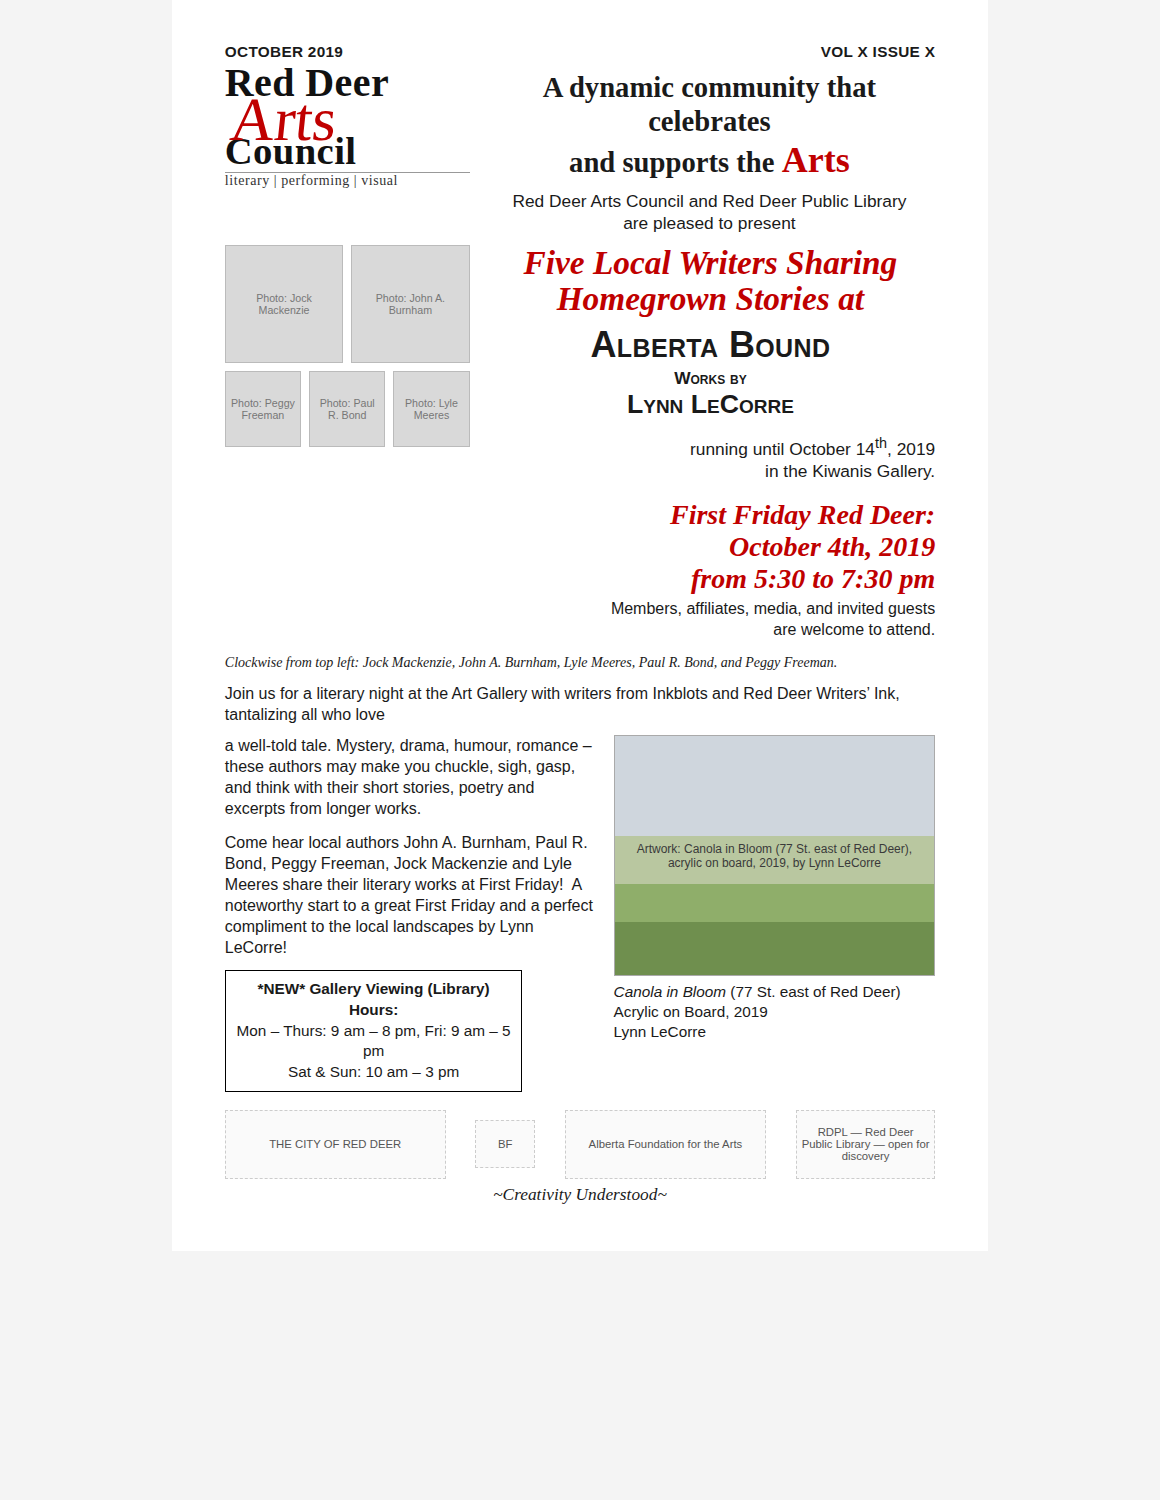OCTOBER 2019 VOL X ISSUE X
Red Deer Arts Council literary | performing | visual
A dynamic community that celebrates
and supports the Arts
Red Deer Arts Council and Red Deer Public Library
are pleased to present
Photo: Jock Mackenzie
Photo: John A. Burnham
Photo: Peggy Freeman
Photo: Paul R. Bond
Photo: Lyle Meeres
Five Local Writers Sharing
Homegrown Stories at
Alberta Bound
Works by
Lynn LeCorre
running until October 14th, 2019
in the Kiwanis Gallery.
First Friday Red Deer:
October 4th, 2019
from 5:30 to 7:30 pm
Members, affiliates, media, and invited guests
are welcome to attend.
Clockwise from top left: Jock Mackenzie, John A. Burnham, Lyle Meeres, Paul R. Bond, and Peggy Freeman.
Join us for a literary night at the Art Gallery with writers from Inkblots and Red Deer Writers’ Ink, tantalizing all who love
a well-told tale. Mystery, drama, humour, romance – these authors may make you chuckle, sigh, gasp, and think with their short stories, poetry and excerpts from longer works.
Come hear local authors John A. Burnham, Paul R. Bond, Peggy Freeman, Jock Mackenzie and Lyle Meeres share their literary works at First Friday! A noteworthy start to a great First Friday and a perfect compliment to the local landscapes by Lynn LeCorre!
*NEW* Gallery Viewing (Library) Hours:
Mon – Thurs: 9 am – 8 pm, Fri: 9 am – 5 pm
Sat & Sun: 10 am – 3 pm
Artwork: Canola in Bloom (77 St. east of Red Deer), acrylic on board, 2019, by Lynn LeCorre
Canola in Bloom (77 St. east of Red Deer)
Acrylic on Board, 2019
Lynn LeCorre
THE CITY OF RED DEER
BF
Alberta Foundation for the Arts
RDPL — Red Deer Public Library — open for discovery
~Creativity Understood~